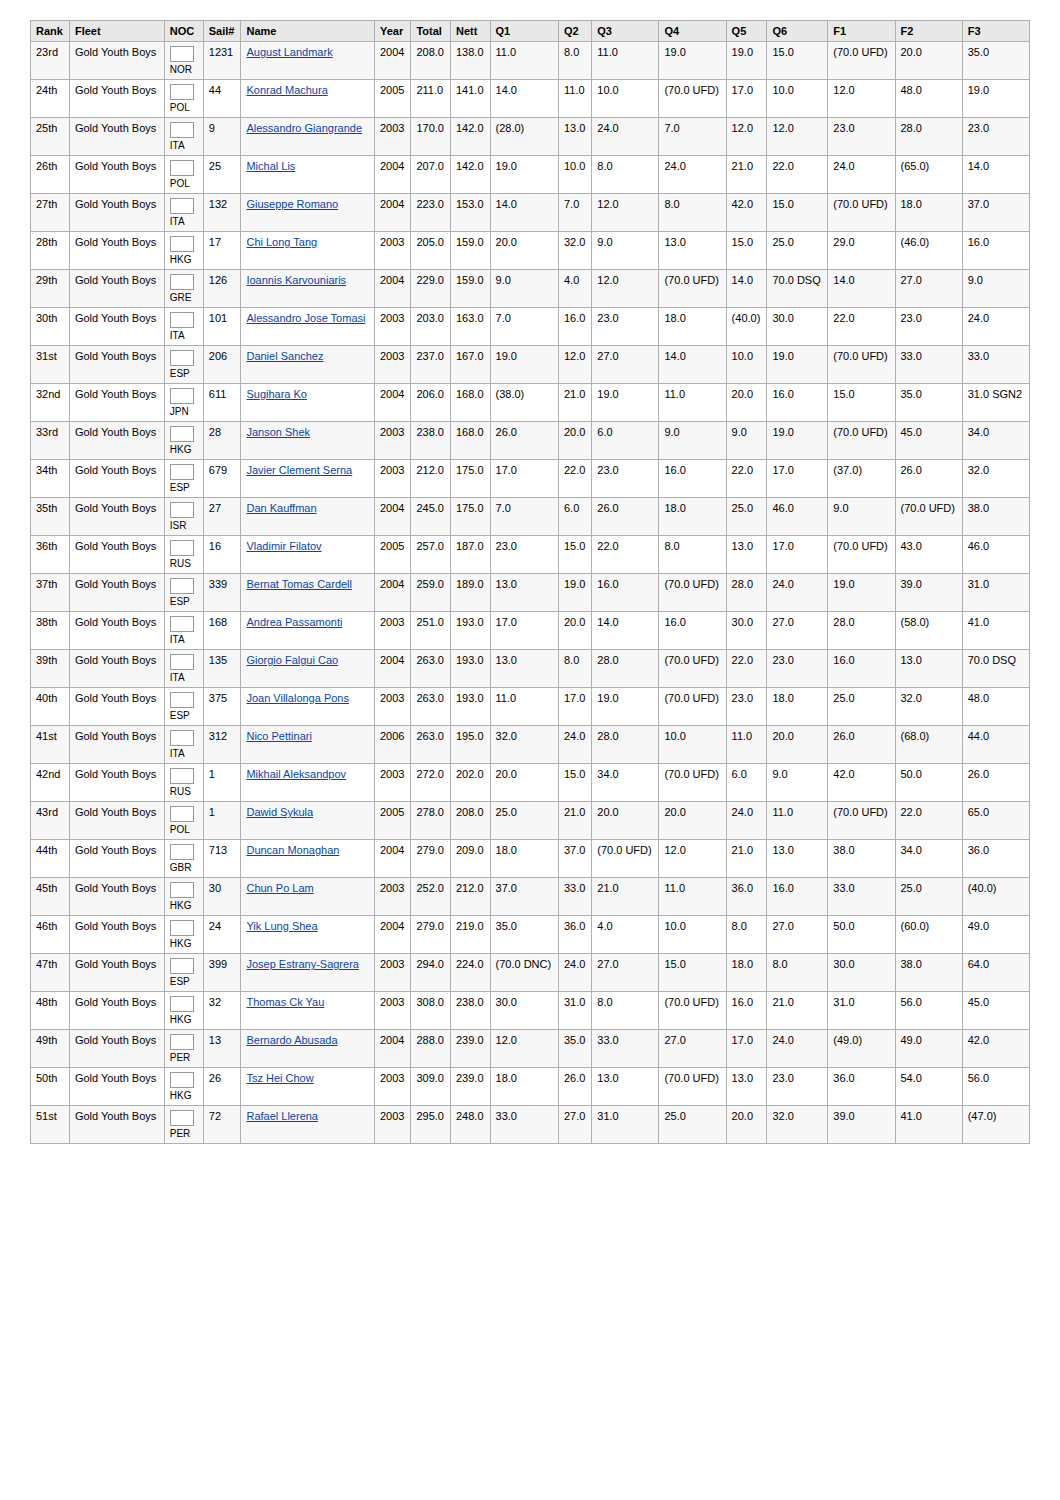| Rank | Fleet | NOC | Sail# | Name | Year | Total | Nett | Q1 | Q2 | Q3 | Q4 | Q5 | Q6 | F1 | F2 | F3 |
| --- | --- | --- | --- | --- | --- | --- | --- | --- | --- | --- | --- | --- | --- | --- | --- | --- |
| 23rd | Gold Youth Boys | NOR | 1231 | August Landmark | 2004 | 208.0 | 138.0 | 11.0 | 8.0 | 11.0 | 19.0 | 19.0 | 15.0 | (70.0 UFD) | 20.0 | 35.0 |
| 24th | Gold Youth Boys | POL | 44 | Konrad Machura | 2005 | 211.0 | 141.0 | 14.0 | 11.0 | 10.0 | (70.0 UFD) | 17.0 | 10.0 | 12.0 | 48.0 | 19.0 |
| 25th | Gold Youth Boys | ITA | 9 | Alessandro Giangrande | 2003 | 170.0 | 142.0 | (28.0) | 13.0 | 24.0 | 7.0 | 12.0 | 12.0 | 23.0 | 28.0 | 23.0 |
| 26th | Gold Youth Boys | POL | 25 | Michal Lis | 2004 | 207.0 | 142.0 | 19.0 | 10.0 | 8.0 | 24.0 | 21.0 | 22.0 | 24.0 | (65.0) | 14.0 |
| 27th | Gold Youth Boys | ITA | 132 | Giuseppe Romano | 2004 | 223.0 | 153.0 | 14.0 | 7.0 | 12.0 | 8.0 | 42.0 | 15.0 | (70.0 UFD) | 18.0 | 37.0 |
| 28th | Gold Youth Boys | HKG | 17 | Chi Long Tang | 2003 | 205.0 | 159.0 | 20.0 | 32.0 | 9.0 | 13.0 | 15.0 | 25.0 | 29.0 | (46.0) | 16.0 |
| 29th | Gold Youth Boys | GRE | 126 | Ioannis Karvouniaris | 2004 | 229.0 | 159.0 | 9.0 | 4.0 | 12.0 | (70.0 UFD) | 14.0 | 70.0 DSQ | 14.0 | 27.0 | 9.0 |
| 30th | Gold Youth Boys | ITA | 101 | Alessandro Jose Tomasi | 2003 | 203.0 | 163.0 | 7.0 | 16.0 | 23.0 | 18.0 | (40.0) | 30.0 | 22.0 | 23.0 | 24.0 |
| 31st | Gold Youth Boys | ESP | 206 | Daniel Sanchez | 2003 | 237.0 | 167.0 | 19.0 | 12.0 | 27.0 | 14.0 | 10.0 | 19.0 | (70.0 UFD) | 33.0 | 33.0 |
| 32nd | Gold Youth Boys | JPN | 611 | Sugihara Ko | 2004 | 206.0 | 168.0 | (38.0) | 21.0 | 19.0 | 11.0 | 20.0 | 16.0 | 15.0 | 35.0 | 31.0 SGN2 |
| 33rd | Gold Youth Boys | HKG | 28 | Janson Shek | 2003 | 238.0 | 168.0 | 26.0 | 20.0 | 6.0 | 9.0 | 9.0 | 19.0 | (70.0 UFD) | 45.0 | 34.0 |
| 34th | Gold Youth Boys | ESP | 679 | Javier Clement Serna | 2003 | 212.0 | 175.0 | 17.0 | 22.0 | 23.0 | 16.0 | 22.0 | 17.0 | (37.0) | 26.0 | 32.0 |
| 35th | Gold Youth Boys | ISR | 27 | Dan Kauffman | 2004 | 245.0 | 175.0 | 7.0 | 6.0 | 26.0 | 18.0 | 25.0 | 46.0 | 9.0 | (70.0 UFD) | 38.0 |
| 36th | Gold Youth Boys | RUS | 16 | Vladimir Filatov | 2005 | 257.0 | 187.0 | 23.0 | 15.0 | 22.0 | 8.0 | 13.0 | 17.0 | (70.0 UFD) | 43.0 | 46.0 |
| 37th | Gold Youth Boys | ESP | 339 | Bernat Tomas Cardell | 2004 | 259.0 | 189.0 | 13.0 | 19.0 | 16.0 | (70.0 UFD) | 28.0 | 24.0 | 19.0 | 39.0 | 31.0 |
| 38th | Gold Youth Boys | ITA | 168 | Andrea Passamonti | 2003 | 251.0 | 193.0 | 17.0 | 20.0 | 14.0 | 16.0 | 30.0 | 27.0 | 28.0 | (58.0) | 41.0 |
| 39th | Gold Youth Boys | ITA | 135 | Giorgio Falgui Cao | 2004 | 263.0 | 193.0 | 13.0 | 8.0 | 28.0 | (70.0 UFD) | 22.0 | 23.0 | 16.0 | 13.0 | 70.0 DSQ |
| 40th | Gold Youth Boys | ESP | 375 | Joan Villalonga Pons | 2003 | 263.0 | 193.0 | 11.0 | 17.0 | 19.0 | (70.0 UFD) | 23.0 | 18.0 | 25.0 | 32.0 | 48.0 |
| 41st | Gold Youth Boys | ITA | 312 | Nico Pettinari | 2006 | 263.0 | 195.0 | 32.0 | 24.0 | 28.0 | 10.0 | 11.0 | 20.0 | 26.0 | (68.0) | 44.0 |
| 42nd | Gold Youth Boys | RUS | 1 | Mikhail Aleksandpov | 2003 | 272.0 | 202.0 | 20.0 | 15.0 | 34.0 | (70.0 UFD) | 6.0 | 9.0 | 42.0 | 50.0 | 26.0 |
| 43rd | Gold Youth Boys | POL | 1 | Dawid Sykula | 2005 | 278.0 | 208.0 | 25.0 | 21.0 | 20.0 | 20.0 | 24.0 | 11.0 | (70.0 UFD) | 22.0 | 65.0 |
| 44th | Gold Youth Boys | GBR | 713 | Duncan Monaghan | 2004 | 279.0 | 209.0 | 18.0 | 37.0 | (70.0 UFD) | 12.0 | 21.0 | 13.0 | 38.0 | 34.0 | 36.0 |
| 45th | Gold Youth Boys | HKG | 30 | Chun Po Lam | 2003 | 252.0 | 212.0 | 37.0 | 33.0 | 21.0 | 11.0 | 36.0 | 16.0 | 33.0 | 25.0 | (40.0) |
| 46th | Gold Youth Boys | HKG | 24 | Yik Lung Shea | 2004 | 279.0 | 219.0 | 35.0 | 36.0 | 4.0 | 10.0 | 8.0 | 27.0 | 50.0 | (60.0) | 49.0 |
| 47th | Gold Youth Boys | ESP | 399 | Josep Estrany-Sagrera | 2003 | 294.0 | 224.0 | (70.0 DNC) | 24.0 | 27.0 | 15.0 | 18.0 | 8.0 | 30.0 | 38.0 | 64.0 |
| 48th | Gold Youth Boys | HKG | 32 | Thomas Ck Yau | 2003 | 308.0 | 238.0 | 30.0 | 31.0 | 8.0 | (70.0 UFD) | 16.0 | 21.0 | 31.0 | 56.0 | 45.0 |
| 49th | Gold Youth Boys | PER | 13 | Bernardo Abusada | 2004 | 288.0 | 239.0 | 12.0 | 35.0 | 33.0 | 27.0 | 17.0 | 24.0 | (49.0) | 49.0 | 42.0 |
| 50th | Gold Youth Boys | HKG | 26 | Tsz Hei Chow | 2003 | 309.0 | 239.0 | 18.0 | 26.0 | 13.0 | (70.0 UFD) | 13.0 | 23.0 | 36.0 | 54.0 | 56.0 |
| 51st | Gold Youth Boys | PER | 72 | Rafael Llerena | 2003 | 295.0 | 248.0 | 33.0 | 27.0 | 31.0 | 25.0 | 20.0 | 32.0 | 39.0 | 41.0 | (47.0) |